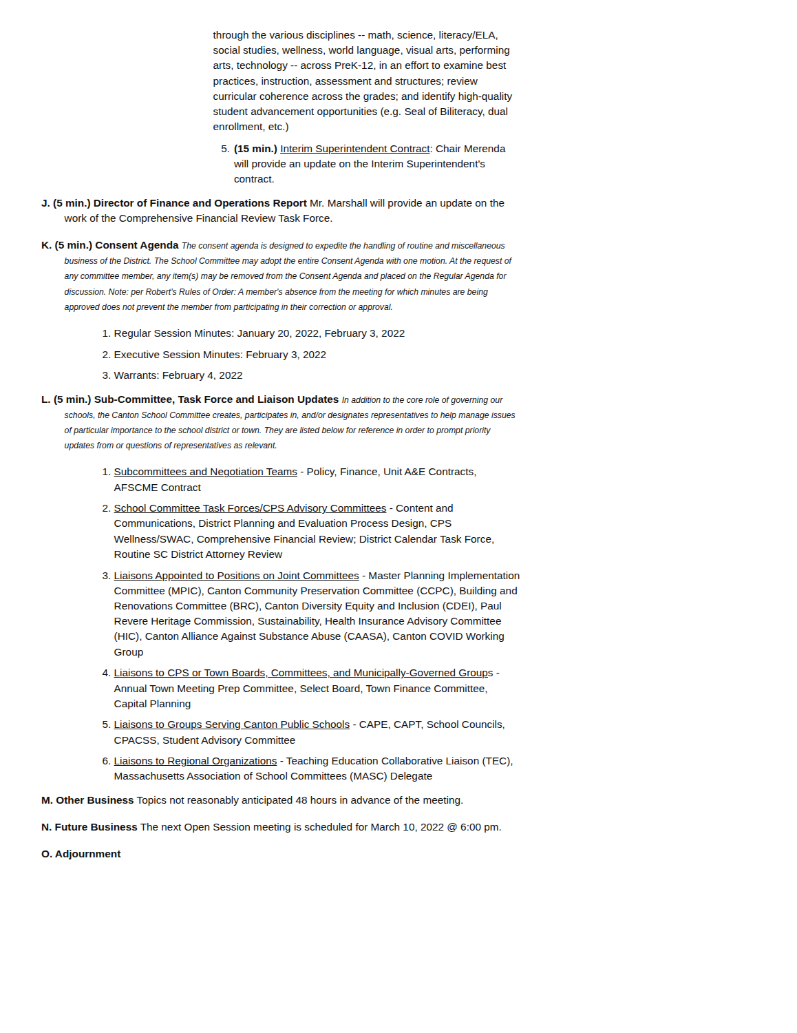through the various disciplines -- math, science, literacy/ELA, social studies, wellness, world language, visual arts, performing arts, technology -- across PreK-12, in an effort to examine best practices, instruction, assessment and structures; review curricular coherence across the grades; and identify high-quality student advancement opportunities (e.g. Seal of Biliteracy, dual enrollment, etc.)
(15 min.) Interim Superintendent Contract: Chair Merenda will provide an update on the Interim Superintendent's contract.
J. (5 min.) Director of Finance and Operations Report Mr. Marshall will provide an update on the work of the Comprehensive Financial Review Task Force.
K. (5 min.) Consent Agenda The consent agenda is designed to expedite the handling of routine and miscellaneous business of the District. The School Committee may adopt the entire Consent Agenda with one motion. At the request of any committee member, any item(s) may be removed from the Consent Agenda and placed on the Regular Agenda for discussion. Note: per Robert's Rules of Order: A member's absence from the meeting for which minutes are being approved does not prevent the member from participating in their correction or approval.
Regular Session Minutes: January 20, 2022, February 3, 2022
Executive Session Minutes: February 3, 2022
Warrants: February 4, 2022
L. (5 min.) Sub-Committee, Task Force and Liaison Updates In addition to the core role of governing our schools, the Canton School Committee creates, participates in, and/or designates representatives to help manage issues of particular importance to the school district or town. They are listed below for reference in order to prompt priority updates from or questions of representatives as relevant.
Subcommittees and Negotiation Teams - Policy, Finance, Unit A&E Contracts, AFSCME Contract
School Committee Task Forces/CPS Advisory Committees - Content and Communications, District Planning and Evaluation Process Design, CPS Wellness/SWAC, Comprehensive Financial Review; District Calendar Task Force, Routine SC District Attorney Review
Liaisons Appointed to Positions on Joint Committees - Master Planning Implementation Committee (MPIC), Canton Community Preservation Committee (CCPC), Building and Renovations Committee (BRC), Canton Diversity Equity and Inclusion (CDEI), Paul Revere Heritage Commission, Sustainability, Health Insurance Advisory Committee (HIC), Canton Alliance Against Substance Abuse (CAASA), Canton COVID Working Group
Liaisons to CPS or Town Boards, Committees, and Municipally-Governed Groups - Annual Town Meeting Prep Committee, Select Board, Town Finance Committee, Capital Planning
Liaisons to Groups Serving Canton Public Schools - CAPE, CAPT, School Councils, CPACSS, Student Advisory Committee
Liaisons to Regional Organizations - Teaching Education Collaborative Liaison (TEC), Massachusetts Association of School Committees (MASC) Delegate
M. Other Business Topics not reasonably anticipated 48 hours in advance of the meeting.
N. Future Business The next Open Session meeting is scheduled for March 10, 2022 @ 6:00 pm.
O. Adjournment